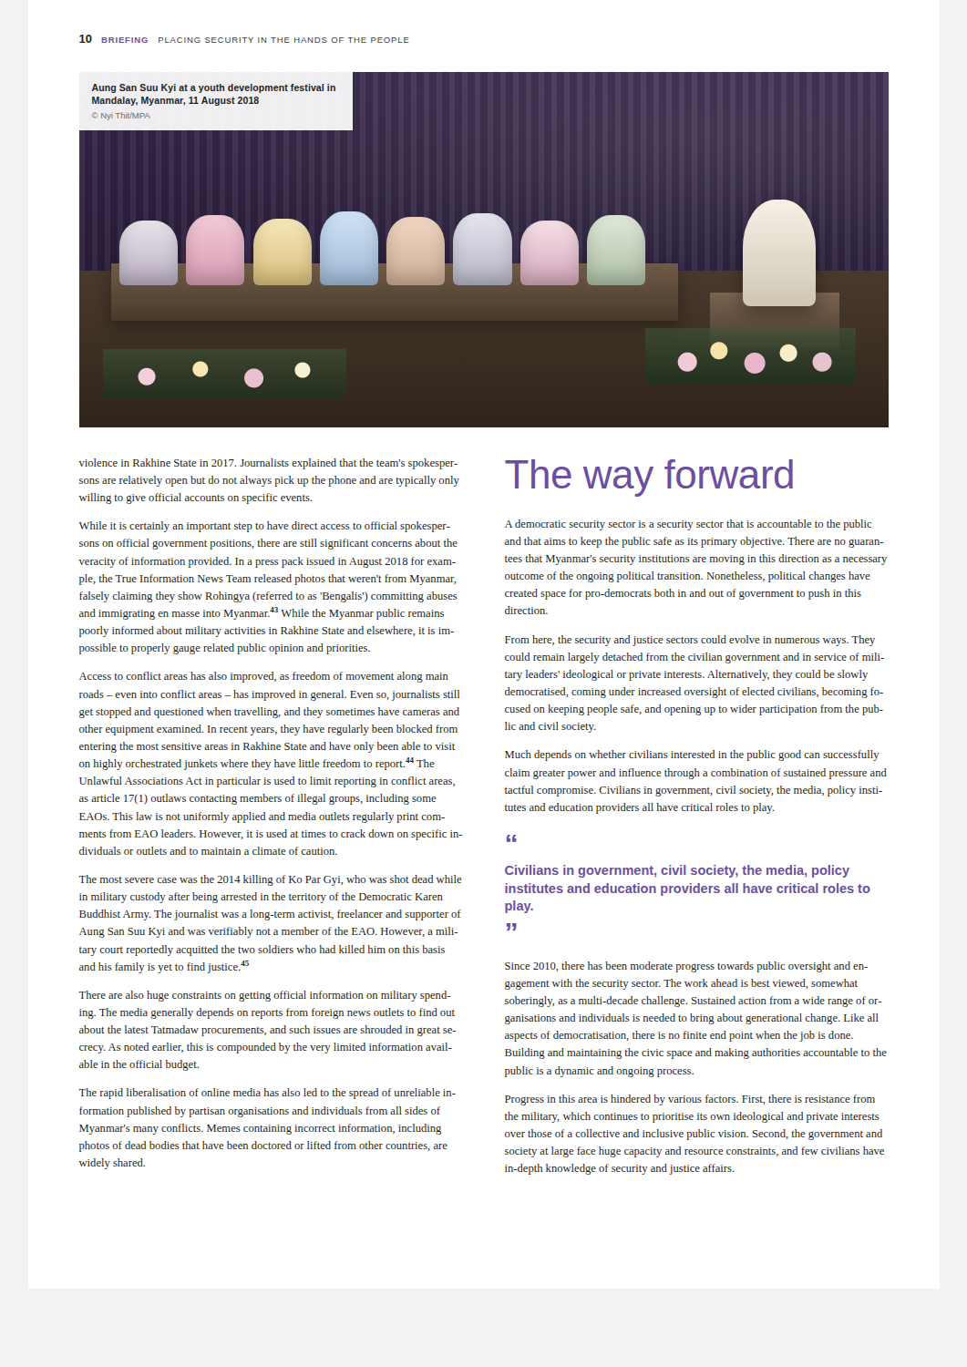10 Briefing Placing security in the hands of the people
Aung San Suu Kyi at a youth development festival in Mandalay, Myanmar, 11 August 2018 © Nyi Thit/MPA
violence in Rakhine State in 2017. Journalists explained that the team's spokespersons are relatively open but do not always pick up the phone and are typically only willing to give official accounts on specific events.
While it is certainly an important step to have direct access to official spokespersons on official government positions, there are still significant concerns about the veracity of information provided. In a press pack issued in August 2018 for example, the True Information News Team released photos that weren't from Myanmar, falsely claiming they show Rohingya (referred to as 'Bengalis') committing abuses and immigrating en masse into Myanmar.43 While the Myanmar public remains poorly informed about military activities in Rakhine State and elsewhere, it is impossible to properly gauge related public opinion and priorities.
Access to conflict areas has also improved, as freedom of movement along main roads – even into conflict areas – has improved in general. Even so, journalists still get stopped and questioned when travelling, and they sometimes have cameras and other equipment examined. In recent years, they have regularly been blocked from entering the most sensitive areas in Rakhine State and have only been able to visit on highly orchestrated junkets where they have little freedom to report.44 The Unlawful Associations Act in particular is used to limit reporting in conflict areas, as article 17(1) outlaws contacting members of illegal groups, including some EAOs. This law is not uniformly applied and media outlets regularly print comments from EAO leaders. However, it is used at times to crack down on specific individuals or outlets and to maintain a climate of caution.
The most severe case was the 2014 killing of Ko Par Gyi, who was shot dead while in military custody after being arrested in the territory of the Democratic Karen Buddhist Army. The journalist was a long-term activist, freelancer and supporter of Aung San Suu Kyi and was verifiably not a member of the EAO. However, a military court reportedly acquitted the two soldiers who had killed him on this basis and his family is yet to find justice.45
There are also huge constraints on getting official information on military spending. The media generally depends on reports from foreign news outlets to find out about the latest Tatmadaw procurements, and such issues are shrouded in great secrecy. As noted earlier, this is compounded by the very limited information available in the official budget.
The rapid liberalisation of online media has also led to the spread of unreliable information published by partisan organisations and individuals from all sides of Myanmar's many conflicts. Memes containing incorrect information, including photos of dead bodies that have been doctored or lifted from other countries, are widely shared.
The way forward
A democratic security sector is a security sector that is accountable to the public and that aims to keep the public safe as its primary objective. There are no guarantees that Myanmar's security institutions are moving in this direction as a necessary outcome of the ongoing political transition. Nonetheless, political changes have created space for pro-democrats both in and out of government to push in this direction.
From here, the security and justice sectors could evolve in numerous ways. They could remain largely detached from the civilian government and in service of military leaders' ideological or private interests. Alternatively, they could be slowly democratised, coming under increased oversight of elected civilians, becoming focused on keeping people safe, and opening up to wider participation from the public and civil society.
Much depends on whether civilians interested in the public good can successfully claim greater power and influence through a combination of sustained pressure and tactful compromise. Civilians in government, civil society, the media, policy institutes and education providers all have critical roles to play.
“
Civilians in government, civil society, the media, policy institutes and education providers all have critical roles to play.
”
Since 2010, there has been moderate progress towards public oversight and engagement with the security sector. The work ahead is best viewed, somewhat soberingly, as a multi-decade challenge. Sustained action from a wide range of organisations and individuals is needed to bring about generational change. Like all aspects of democratisation, there is no finite end point when the job is done. Building and maintaining the civic space and making authorities accountable to the public is a dynamic and ongoing process.
Progress in this area is hindered by various factors. First, there is resistance from the military, which continues to prioritise its own ideological and private interests over those of a collective and inclusive public vision. Second, the government and society at large face huge capacity and resource constraints, and few civilians have in-depth knowledge of security and justice affairs.